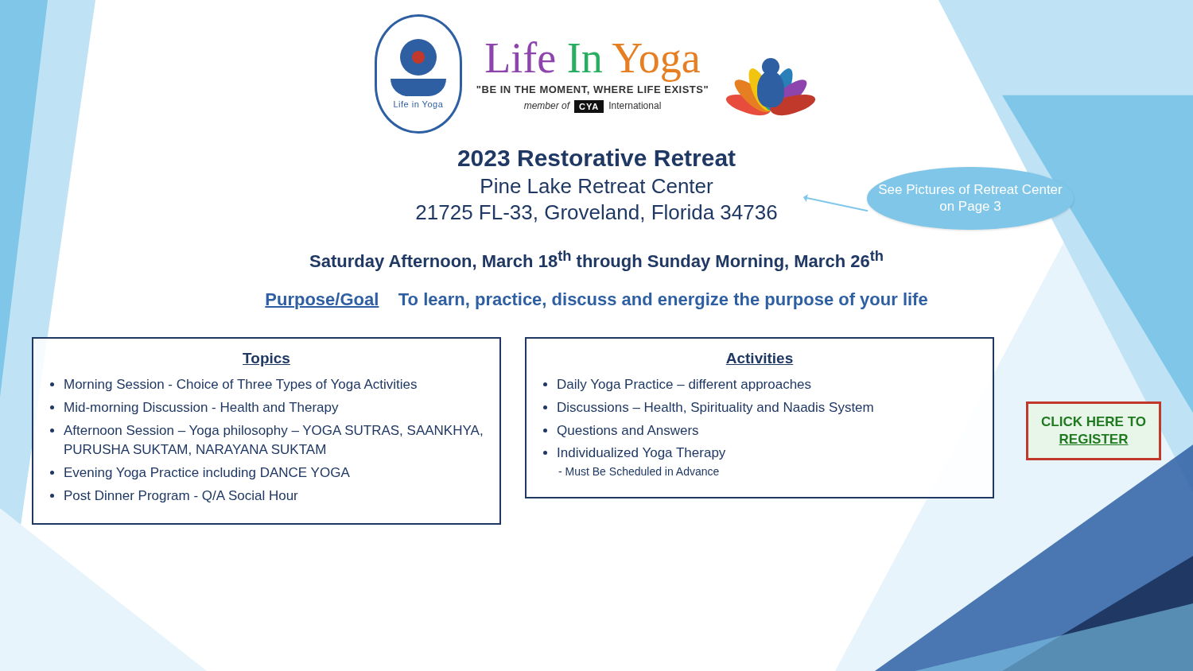Life in Yoga
Life In Yoga
"BE IN THE MOMENT, WHERE LIFE EXISTS"
member of CYA International
See Pictures of Retreat Center on Page 3
2023 Restorative Retreat
Pine Lake Retreat Center 21725 FL-33, Groveland, Florida 34736
Saturday Afternoon, March 18th through Sunday Morning, March 26th
Purpose/Goal To learn, practice, discuss and energize the purpose of your life
Topics
Morning Session - Choice of Three Types of Yoga Activities
Mid-morning Discussion - Health and Therapy
Afternoon Session – Yoga philosophy – YOGA SUTRAS, SAANKHYA, PURUSHA SUKTAM, NARAYANA SUKTAM
Evening Yoga Practice including DANCE YOGA
Post Dinner Program - Q/A Social Hour
Activities
Daily Yoga Practice – different approaches
Discussions – Health, Spirituality and Naadis System
Questions and Answers
Individualized Yoga Therapy - Must Be Scheduled in Advance
CLICK HERE TO REGISTER